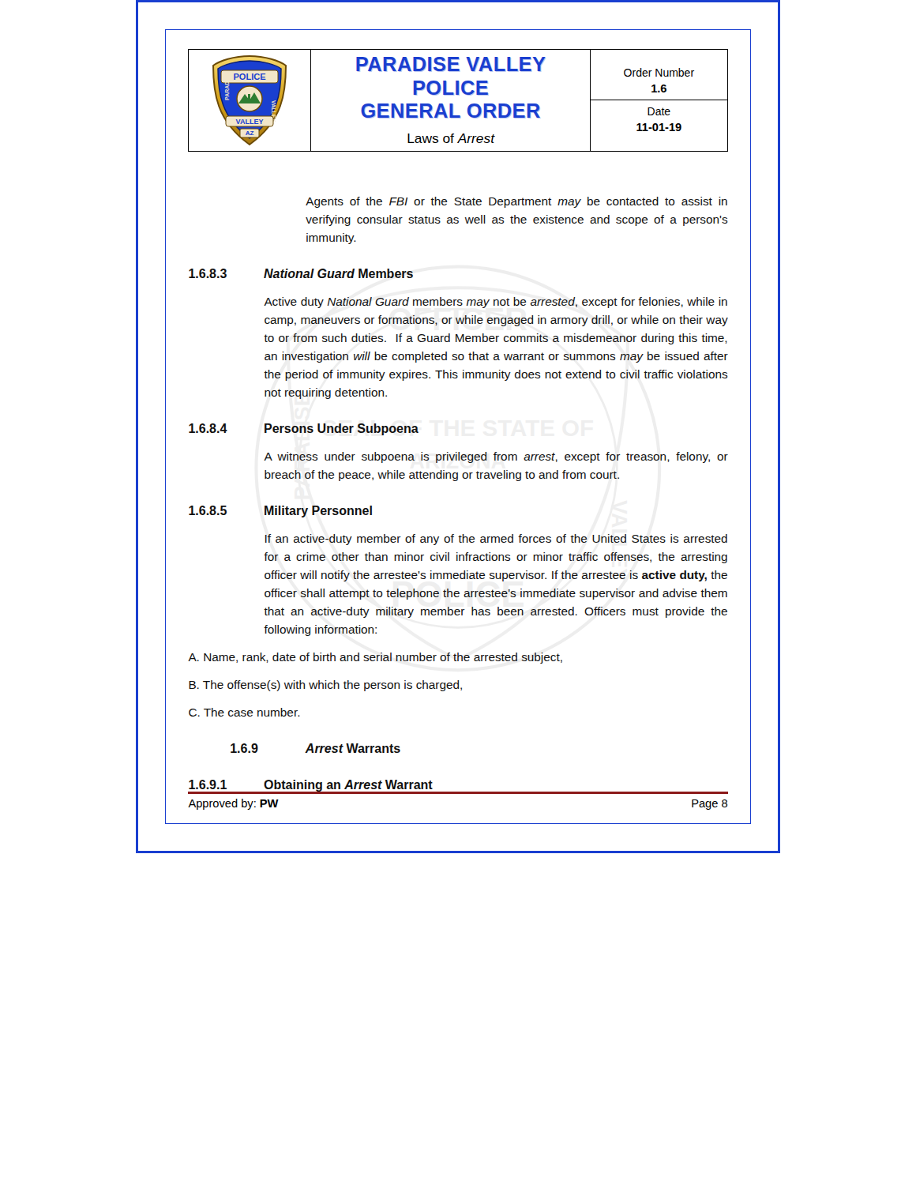| POLICE PARADISE VALLEY VALLEY AZ | PARADISE VALLEY POLICE GENERAL ORDER Laws of Arrest | Order Number 1.6 Date 11-01-19 |
OFFICER SEAL OF THE STATE OF ARIZONA POLICE PARADISE VALLEY
Agents of the FBI or the State Department may be contacted to assist in verifying consular status as well as the existence and scope of a person's immunity.
1.6.8.3 National Guard Members
Active duty National Guard members may not be arrested, except for felonies, while in camp, maneuvers or formations, or while engaged in armory drill, or while on their way to or from such duties. If a Guard Member commits a misdemeanor during this time, an investigation will be completed so that a warrant or summons may be issued after the period of immunity expires. This immunity does not extend to civil traffic violations not requiring detention.
1.6.8.4 Persons Under Subpoena
A witness under subpoena is privileged from arrest, except for treason, felony, or breach of the peace, while attending or traveling to and from court.
1.6.8.5 Military Personnel
If an active-duty member of any of the armed forces of the United States is arrested for a crime other than minor civil infractions or minor traffic offenses, the arresting officer will notify the arrestee's immediate supervisor. If the arrestee is active duty, the officer shall attempt to telephone the arrestee's immediate supervisor and advise them that an active-duty military member has been arrested. Officers must provide the following information:
A. Name, rank, date of birth and serial number of the arrested subject,
B. The offense(s) with which the person is charged,
C. The case number.
1.6.9 Arrest Warrants
1.6.9.1 Obtaining an Arrest Warrant
Approved by: PW
Page 8